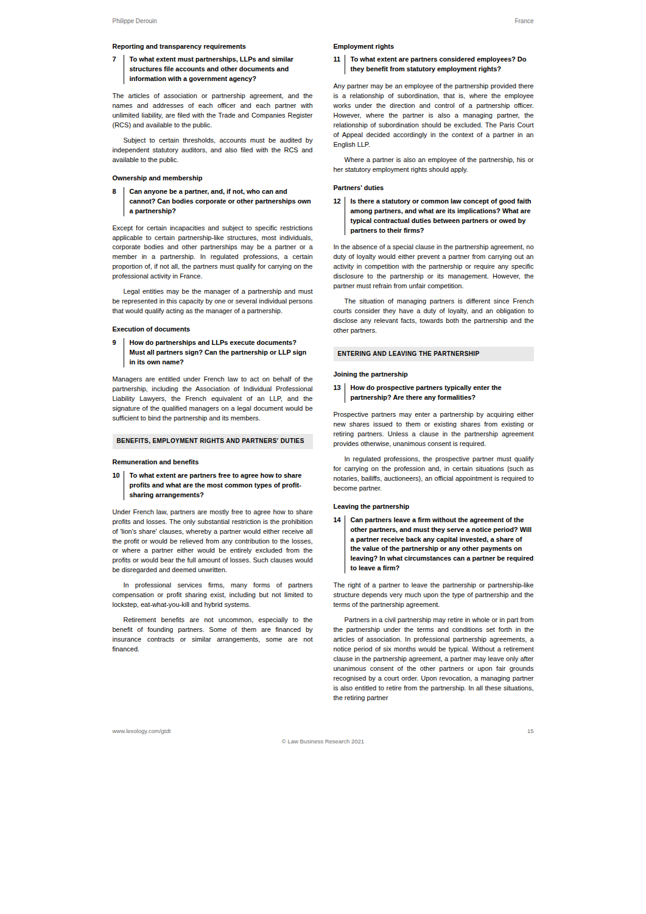Philippe Derouin France
Reporting and transparency requirements
7 To what extent must partnerships, LLPs and similar structures file accounts and other documents and information with a government agency?
The articles of association or partnership agreement, and the names and addresses of each officer and each partner with unlimited liability, are filed with the Trade and Companies Register (RCS) and available to the public.
Subject to certain thresholds, accounts must be audited by independent statutory auditors, and also filed with the RCS and available to the public.
Ownership and membership
8 Can anyone be a partner, and, if not, who can and cannot? Can bodies corporate or other partnerships own a partnership?
Except for certain incapacities and subject to specific restrictions applicable to certain partnership-like structures, most individuals, corporate bodies and other partnerships may be a partner or a member in a partnership. In regulated professions, a certain proportion of, if not all, the partners must qualify for carrying on the professional activity in France.
Legal entities may be the manager of a partnership and must be represented in this capacity by one or several individual persons that would qualify acting as the manager of a partnership.
Execution of documents
9 How do partnerships and LLPs execute documents? Must all partners sign? Can the partnership or LLP sign in its own name?
Managers are entitled under French law to act on behalf of the partnership, including the Association of Individual Professional Liability Lawyers, the French equivalent of an LLP, and the signature of the qualified managers on a legal document would be sufficient to bind the partnership and its members.
Benefits, employment rights and partners' duties
Remuneration and benefits
10 To what extent are partners free to agree how to share profits and what are the most common types of profit-sharing arrangements?
Under French law, partners are mostly free to agree how to share profits and losses. The only substantial restriction is the prohibition of 'lion's share' clauses, whereby a partner would either receive all the profit or would be relieved from any contribution to the losses, or where a partner either would be entirely excluded from the profits or would bear the full amount of losses. Such clauses would be disregarded and deemed unwritten.
In professional services firms, many forms of partners compensation or profit sharing exist, including but not limited to lockstep, eat-what-you-kill and hybrid systems.
Retirement benefits are not uncommon, especially to the benefit of founding partners. Some of them are financed by insurance contracts or similar arrangements, some are not financed.
Employment rights
11 To what extent are partners considered employees? Do they benefit from statutory employment rights?
Any partner may be an employee of the partnership provided there is a relationship of subordination, that is, where the employee works under the direction and control of a partnership officer. However, where the partner is also a managing partner, the relationship of subordination should be excluded. The Paris Court of Appeal decided accordingly in the context of a partner in an English LLP.
Where a partner is also an employee of the partnership, his or her statutory employment rights should apply.
Partners' duties
12 Is there a statutory or common law concept of good faith among partners, and what are its implications? What are typical contractual duties between partners or owed by partners to their firms?
In the absence of a special clause in the partnership agreement, no duty of loyalty would either prevent a partner from carrying out an activity in competition with the partnership or require any specific disclosure to the partnership or its management. However, the partner must refrain from unfair competition.
The situation of managing partners is different since French courts consider they have a duty of loyalty, and an obligation to disclose any relevant facts, towards both the partnership and the other partners.
Entering and leaving the partnership
Joining the partnership
13 How do prospective partners typically enter the partnership? Are there any formalities?
Prospective partners may enter a partnership by acquiring either new shares issued to them or existing shares from existing or retiring partners. Unless a clause in the partnership agreement provides otherwise, unanimous consent is required.
In regulated professions, the prospective partner must qualify for carrying on the profession and, in certain situations (such as notaries, bailiffs, auctioneers), an official appointment is required to become partner.
Leaving the partnership
14 Can partners leave a firm without the agreement of the other partners, and must they serve a notice period? Will a partner receive back any capital invested, a share of the value of the partnership or any other payments on leaving? In what circumstances can a partner be required to leave a firm?
The right of a partner to leave the partnership or partnership-like structure depends very much upon the type of partnership and the terms of the partnership agreement.
Partners in a civil partnership may retire in whole or in part from the partnership under the terms and conditions set forth in the articles of association. In professional partnership agreements, a notice period of six months would be typical. Without a retirement clause in the partnership agreement, a partner may leave only after unanimous consent of the other partners or upon fair grounds recognised by a court order. Upon revocation, a managing partner is also entitled to retire from the partnership. In all these situations, the retiring partner
www.lexology.com/gtdt 15
© Law Business Research 2021